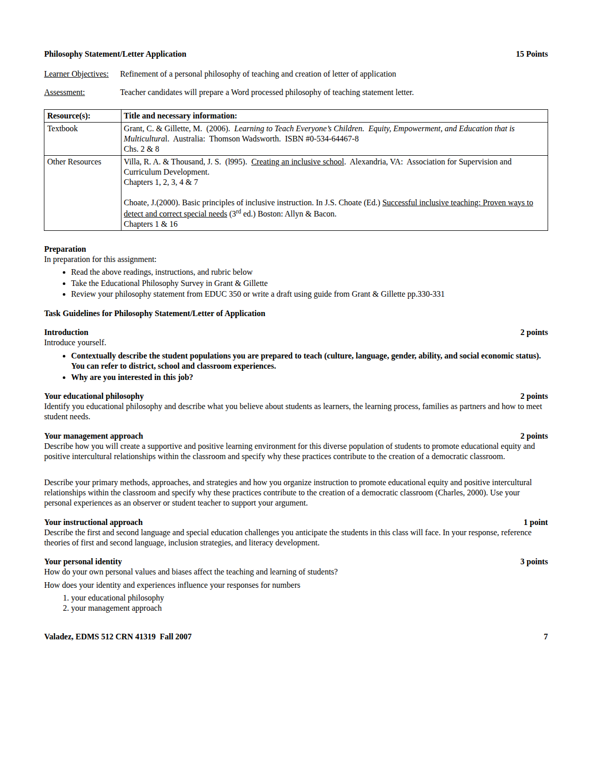Philosophy Statement/Letter Application 15 Points
Learner Objectives: Refinement of a personal philosophy of teaching and creation of letter of application
Assessment: Teacher candidates will prepare a Word processed philosophy of teaching statement letter.
| Resource(s): | Title and necessary information: |
| Textbook | Grant, C. & Gillette, M. (2006). Learning to Teach Everyone’s Children. Equity, Empowerment, and Education that is Multicultura l. Australia: Thomson Wadsworth. ISBN #0-534-64467-8 Chs. 2 & 8 |
| Other Resources | Villa, R. A. & Thousand, J. S. (l995). Creating an inclusive school . Alexandria, VA: Association for Supervision and Curriculum Development. Chapters 1, 2, 3, 4 & 7 Choate, J.(2000). Basic principles of inclusive instruction. In J.S. Choate (Ed.) Successful inclusive teaching: Proven ways to detect and correct special needs (3 rd ed.) Boston: Allyn & Bacon. Chapters 1 & 16 |
Preparation
In preparation for this assignment:
Read the above readings, instructions, and rubric below
Take the Educational Philosophy Survey in Grant & Gillette
Review your philosophy statement from EDUC 350 or write a draft using guide from Grant & Gillette pp.330-331
Task Guidelines for Philosophy Statement/Letter of Application
Introduction 2 points
Introduce yourself.
Contextually describe the student populations you are prepared to teach (culture, language, gender, ability, and social economic status). You can refer to district, school and classroom experiences.
Why are you interested in this job?
Your educational philosophy 2 points
Identify you educational philosophy and describe what you believe about students as learners, the learning process, families as partners and how to meet student needs.
Your management approach 2 points
Describe how you will create a supportive and positive learning environment for this diverse population of students to promote educational equity and positive intercultural relationships within the classroom and specify why these practices contribute to the creation of a democratic classroom.
Describe your primary methods, approaches, and strategies and how you organize instruction to promote educational equity and positive intercultural relationships within the classroom and specify why these practices contribute to the creation of a democratic classroom (Charles, 2000). Use your personal experiences as an observer or student teacher to support your argument.
Your instructional approach 1 point
Describe the first and second language and special education challenges you anticipate the students in this class will face. In your response, reference theories of first and second language, inclusion strategies, and literacy development.
Your personal identity 3 points
How do your own personal values and biases affect the teaching and learning of students?
How does your identity and experiences influence your responses for numbers
your educational philosophy
your management approach
Valadez, EDMS 512 CRN 41319 Fall 20077